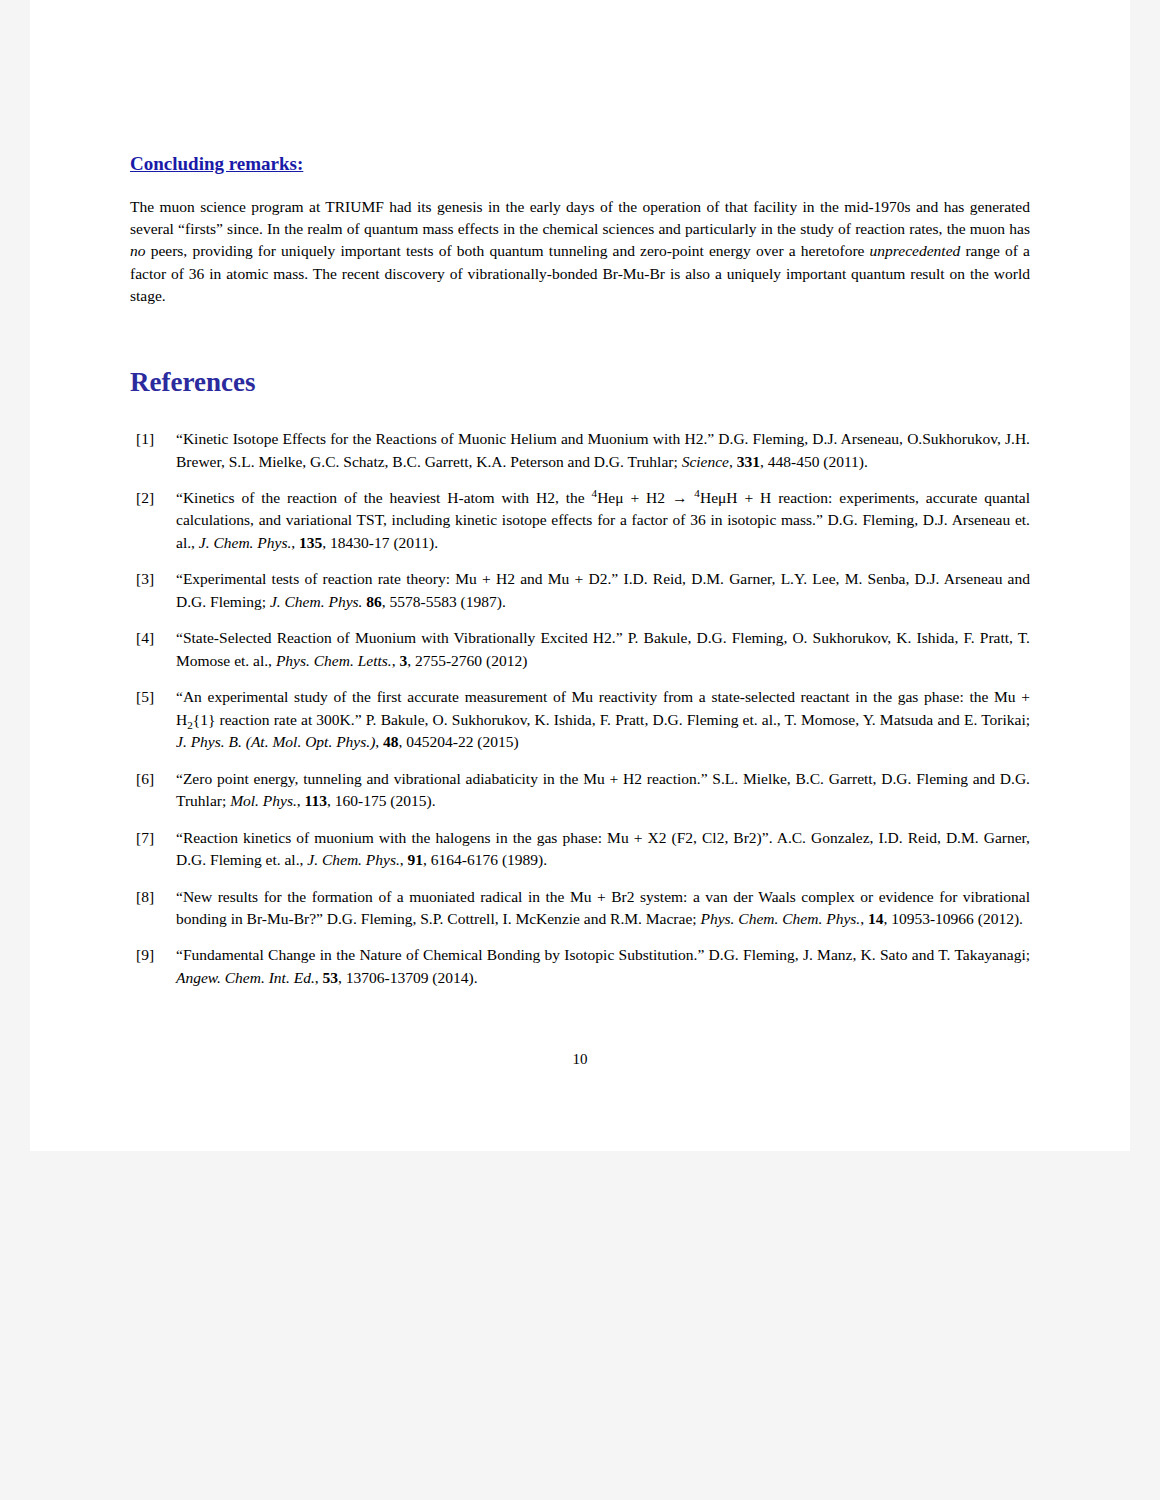Concluding remarks:
The muon science program at TRIUMF had its genesis in the early days of the operation of that facility in the mid-1970s and has generated several “firsts” since. In the realm of quantum mass effects in the chemical sciences and particularly in the study of reaction rates, the muon has no peers, providing for uniquely important tests of both quantum tunneling and zero-point energy over a heretofore unprecedented range of a factor of 36 in atomic mass. The recent discovery of vibrationally-bonded Br-Mu-Br is also a uniquely important quantum result on the world stage.
References
“Kinetic Isotope Effects for the Reactions of Muonic Helium and Muonium with H2.” D.G. Fleming, D.J. Arseneau, O.Sukhorukov, J.H. Brewer, S.L. Mielke, G.C. Schatz, B.C. Garrett, K.A. Peterson and D.G. Truhlar; Science, 331, 448-450 (2011).
“Kinetics of the reaction of the heaviest H-atom with H2, the 4Heμ + H2 → 4HeμH + H reaction: experiments, accurate quantal calculations, and variational TST, including kinetic isotope effects for a factor of 36 in isotopic mass.” D.G. Fleming, D.J. Arseneau et. al., J. Chem. Phys., 135, 18430-17 (2011).
“Experimental tests of reaction rate theory: Mu + H2 and Mu + D2.” I.D. Reid, D.M. Garner, L.Y. Lee, M. Senba, D.J. Arseneau and D.G. Fleming; J. Chem. Phys. 86, 5578-5583 (1987).
“State-Selected Reaction of Muonium with Vibrationally Excited H2.” P. Bakule, D.G. Fleming, O. Sukhorukov, K. Ishida, F. Pratt, T. Momose et. al., Phys. Chem. Letts., 3, 2755-2760 (2012)
“An experimental study of the first accurate measurement of Mu reactivity from a state-selected reactant in the gas phase: the Mu + H2{1} reaction rate at 300K.” P. Bakule, O. Sukhorukov, K. Ishida, F. Pratt, D.G. Fleming et. al., T. Momose, Y. Matsuda and E. Torikai; J. Phys. B. (At. Mol. Opt. Phys.), 48, 045204-22 (2015)
“Zero point energy, tunneling and vibrational adiabaticity in the Mu + H2 reaction.” S.L. Mielke, B.C. Garrett, D.G. Fleming and D.G. Truhlar; Mol. Phys., 113, 160-175 (2015).
“Reaction kinetics of muonium with the halogens in the gas phase: Mu + X2 (F2, Cl2, Br2)”. A.C. Gonzalez, I.D. Reid, D.M. Garner, D.G. Fleming et. al., J. Chem. Phys., 91, 6164-6176 (1989).
“New results for the formation of a muoniated radical in the Mu + Br2 system: a van der Waals complex or evidence for vibrational bonding in Br-Mu-Br?” D.G. Fleming, S.P. Cottrell, I. McKenzie and R.M. Macrae; Phys. Chem. Chem. Phys., 14, 10953-10966 (2012).
“Fundamental Change in the Nature of Chemical Bonding by Isotopic Substitution.” D.G. Fleming, J. Manz, K. Sato and T. Takayanagi; Angew. Chem. Int. Ed., 53, 13706-13709 (2014).
10